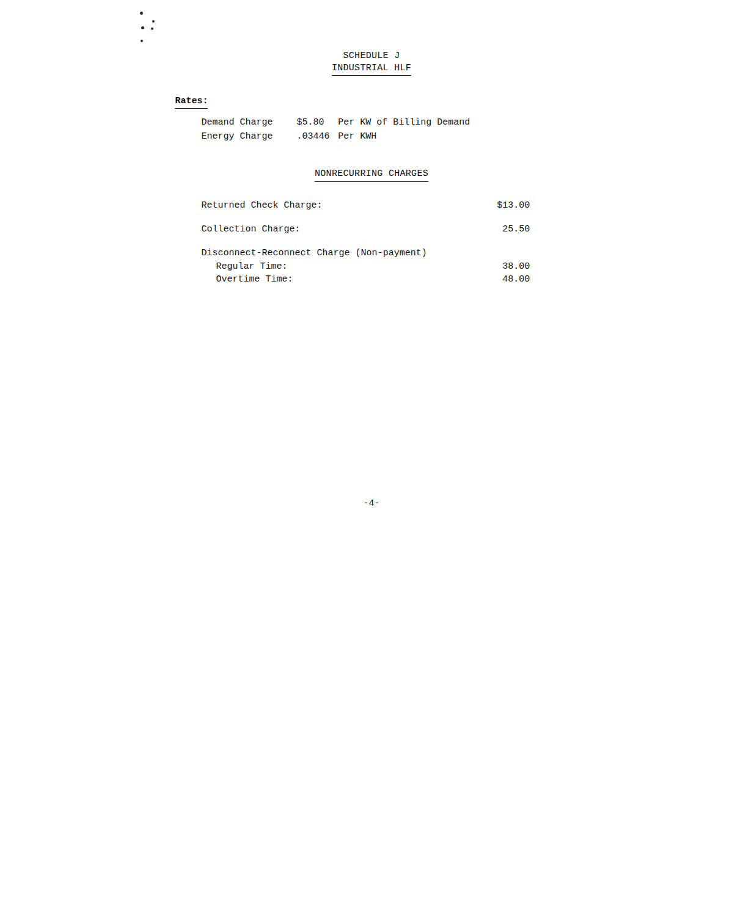SCHEDULE J INDUSTRIAL HLF
Rates:
| Demand Charge | $5.80 | Per KW of Billing Demand |
| Energy Charge | .03446 | Per KWH |
NONRECURRING CHARGES
| Returned Check Charge: | $13.00 |
| Collection Charge: | 25.50 |
| Disconnect-Reconnect Charge (Non-payment) | |
| Regular Time: | 38.00 |
| Overtime Time: | 48.00 |
-4-